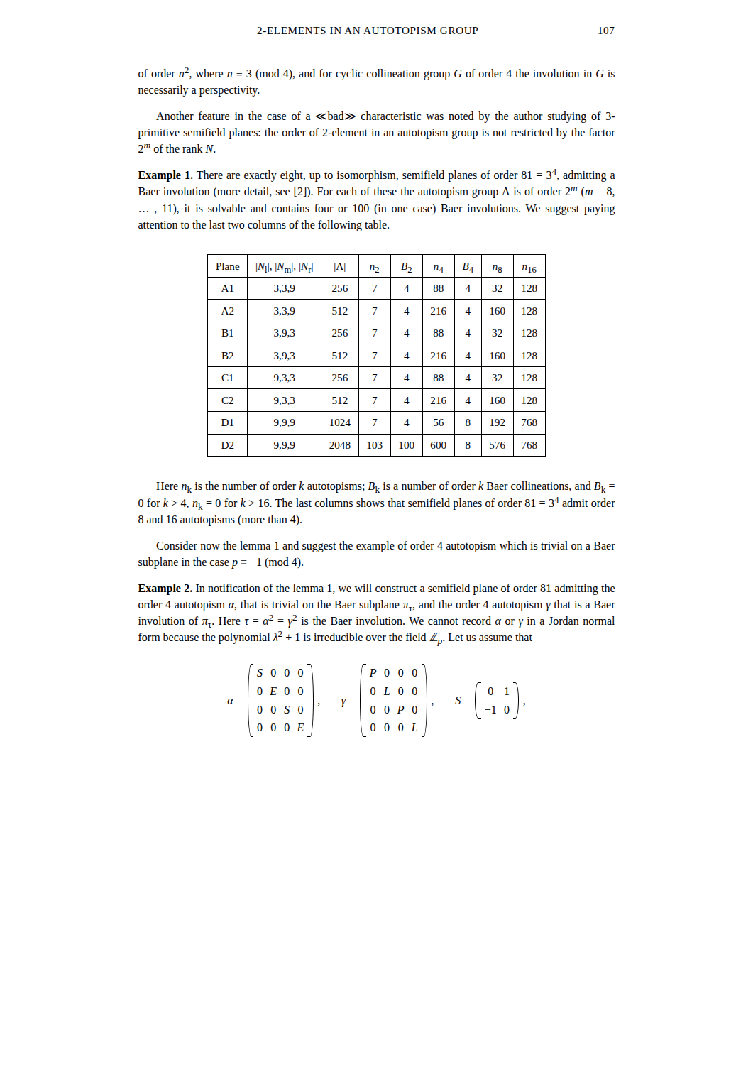2-ELEMENTS IN AN AUTOTOPISM GROUP 107
of order n2, where n ≡ 3 (mod 4), and for cyclic collineation group G of order 4 the involution in G is necessarily a perspectivity.
Another feature in the case of a ≪bad≫ characteristic was noted by the author studying of 3-primitive semifield planes: the order of 2-element in an autotopism group is not restricted by the factor 2m of the rank N.
Example 1. There are exactly eight, up to isomorphism, semifield planes of order 81 = 34, admitting a Baer involution (more detail, see [2]). For each of these the autotopism group Λ is of order 2m (m = 8, … , 11), it is solvable and contains four or 100 (in one case) Baer involutions. We suggest paying attention to the last two columns of the following table.
| Plane | / N l /, / N m /, / N r / | /Λ/ | n 2 | B 2 | n 4 | B 4 | n 8 | n 16 |
| --- | --- | --- | --- | --- | --- | --- | --- | --- |
| A1 | 3,3,9 | 256 | 7 | 4 | 88 | 4 | 32 | 128 |
| A2 | 3,3,9 | 512 | 7 | 4 | 216 | 4 | 160 | 128 |
| B1 | 3,9,3 | 256 | 7 | 4 | 88 | 4 | 32 | 128 |
| B2 | 3,9,3 | 512 | 7 | 4 | 216 | 4 | 160 | 128 |
| C1 | 9,3,3 | 256 | 7 | 4 | 88 | 4 | 32 | 128 |
| C2 | 9,3,3 | 512 | 7 | 4 | 216 | 4 | 160 | 128 |
| D1 | 9,9,9 | 1024 | 7 | 4 | 56 | 8 | 192 | 768 |
| D2 | 9,9,9 | 2048 | 103 | 100 | 600 | 8 | 576 | 768 |
Here nk is the number of order k autotopisms; Bk is a number of order k Baer collineations, and Bk = 0 for k > 4, nk = 0 for k > 16. The last columns shows that semifield planes of order 81 = 34 admit order 8 and 16 autotopisms (more than 4).
Consider now the lemma 1 and suggest the example of order 4 autotopism which is trivial on a Baer subplane in the case p ≡ −1 (mod 4).
Example 2. In notification of the lemma 1, we will construct a semifield plane of order 81 admitting the order 4 autotopism α, that is trivial on the Baer subplane πτ, and the order 4 autotopism γ that is a Baer involution of πτ. Here τ = α2 = γ2 is the Baer involution. We cannot record α or γ in a Jordan normal form because the polynomial λ2 + 1 is irreducible over the field ℤp. Let us assume that
α =
| S | 0 | 0 | 0 |
| 0 | E | 0 | 0 |
| 0 | 0 | S | 0 |
| 0 | 0 | 0 | E |
, γ =
| P | 0 | 0 | 0 |
| 0 | L | 0 | 0 |
| 0 | 0 | P | 0 |
| 0 | 0 | 0 | L |
, S =
| 0 | 1 |
| −1 | 0 |
,